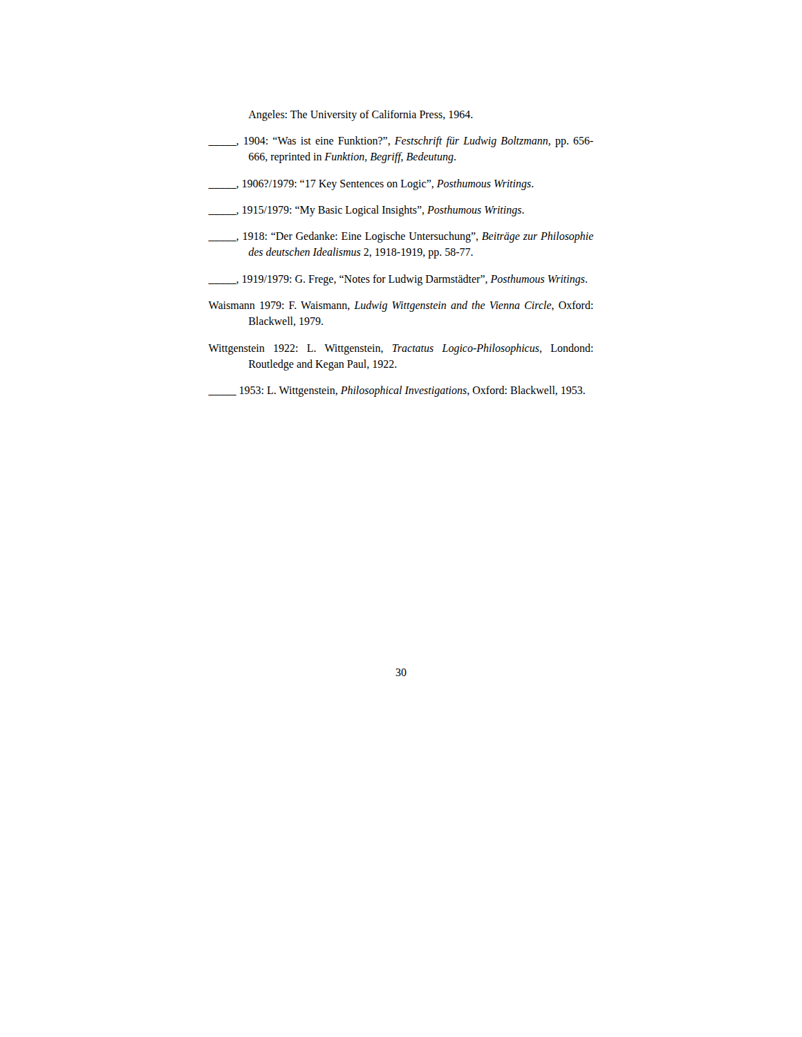Angeles: The University of California Press, 1964.
_____, 1904: “Was ist eine Funktion?”, Festschrift für Ludwig Boltzmann, pp. 656-666, reprinted in Funktion, Begriff, Bedeutung.
_____, 1906?/1979: “17 Key Sentences on Logic”, Posthumous Writings.
_____, 1915/1979: “My Basic Logical Insights”, Posthumous Writings.
_____, 1918: “Der Gedanke: Eine Logische Untersuchung”, Beiträge zur Philosophie des deutschen Idealismus 2, 1918-1919, pp. 58-77.
_____, 1919/1979: G. Frege, “Notes for Ludwig Darmstädter”, Posthumous Writings.
Waismann 1979: F. Waismann, Ludwig Wittgenstein and the Vienna Circle, Oxford: Blackwell, 1979.
Wittgenstein 1922: L. Wittgenstein, Tractatus Logico-Philosophicus, Londond: Routledge and Kegan Paul, 1922.
_____ 1953: L. Wittgenstein, Philosophical Investigations, Oxford: Blackwell, 1953.
30